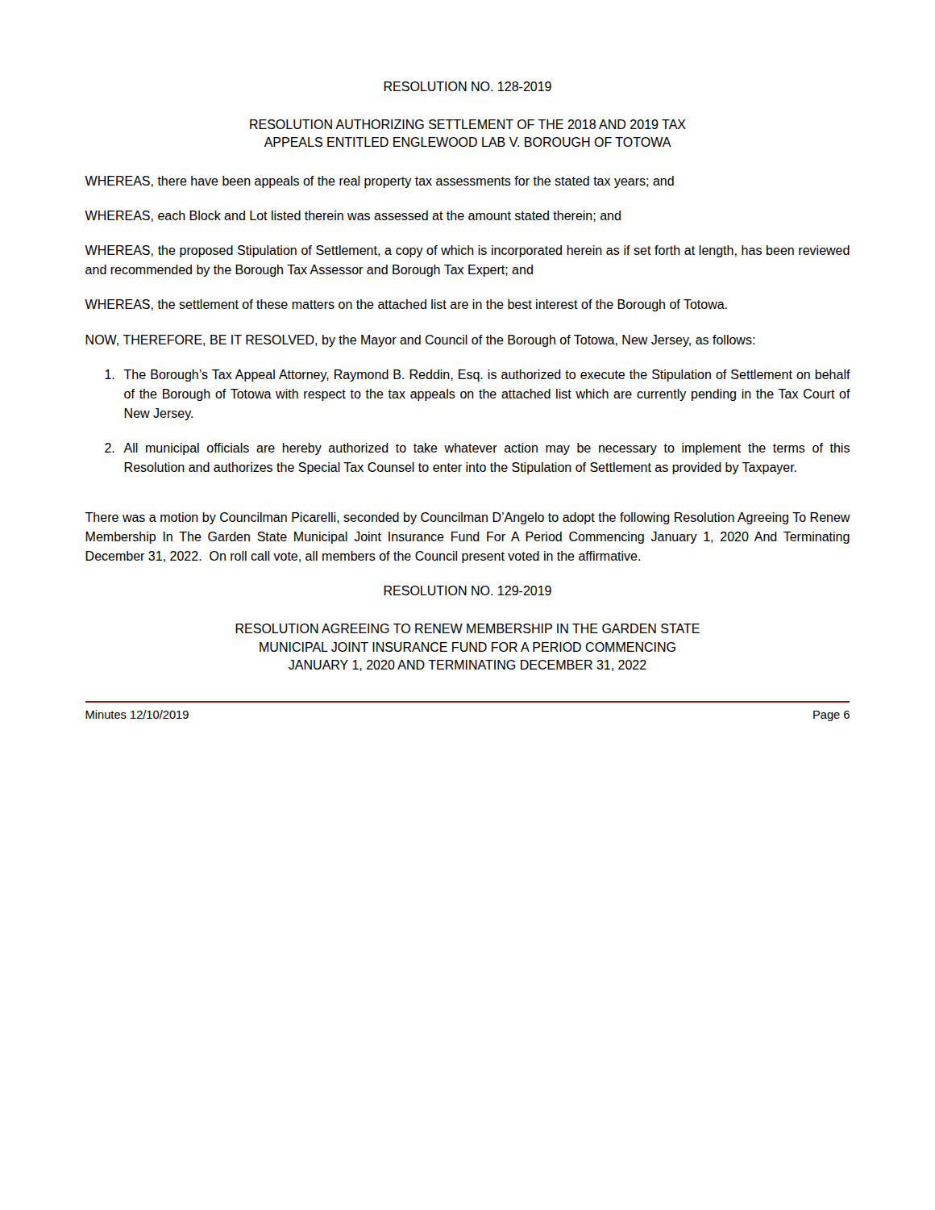RESOLUTION NO. 128-2019
RESOLUTION AUTHORIZING SETTLEMENT OF THE 2018 AND 2019 TAX
APPEALS ENTITLED ENGLEWOOD LAB V. BOROUGH OF TOTOWA
WHEREAS, there have been appeals of the real property tax assessments for the stated tax years; and
WHEREAS, each Block and Lot listed therein was assessed at the amount stated therein; and
WHEREAS, the proposed Stipulation of Settlement, a copy of which is incorporated herein as if set forth at length, has been reviewed and recommended by the Borough Tax Assessor and Borough Tax Expert; and
WHEREAS, the settlement of these matters on the attached list are in the best interest of the Borough of Totowa.
NOW, THEREFORE, BE IT RESOLVED, by the Mayor and Council of the Borough of Totowa, New Jersey, as follows:
The Borough’s Tax Appeal Attorney, Raymond B. Reddin, Esq. is authorized to execute the Stipulation of Settlement on behalf of the Borough of Totowa with respect to the tax appeals on the attached list which are currently pending in the Tax Court of New Jersey.
All municipal officials are hereby authorized to take whatever action may be necessary to implement the terms of this Resolution and authorizes the Special Tax Counsel to enter into the Stipulation of Settlement as provided by Taxpayer.
There was a motion by Councilman Picarelli, seconded by Councilman D’Angelo to adopt the following Resolution Agreeing To Renew Membership In The Garden State Municipal Joint Insurance Fund For A Period Commencing January 1, 2020 And Terminating December 31, 2022. On roll call vote, all members of the Council present voted in the affirmative.
RESOLUTION NO. 129-2019
RESOLUTION AGREEING TO RENEW MEMBERSHIP IN THE GARDEN STATE
MUNICIPAL JOINT INSURANCE FUND FOR A PERIOD COMMENCING
JANUARY 1, 2020 AND TERMINATING DECEMBER 31, 2022
Minutes 12/10/2019 Page 6